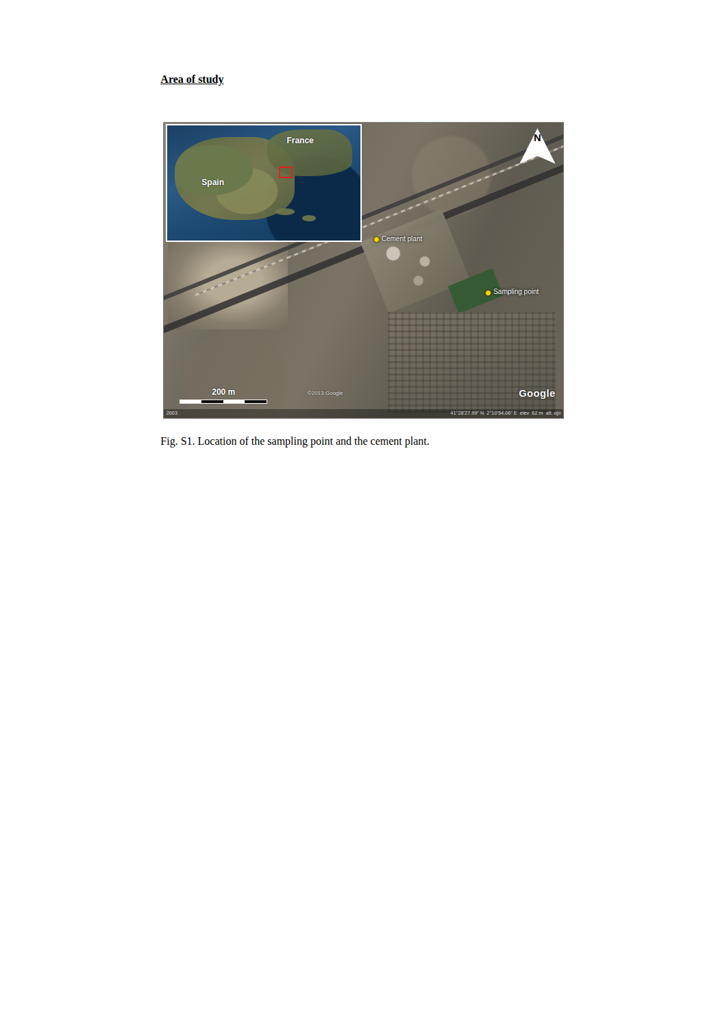Area of study
N
France
Spain
Cement plant
Sampling point
200 m
©2013 Google
Google
2003
41°28'27.99" N 2°10'54.06" E elev 62 m alt. ojo
Fig. S1. Location of the sampling point and the cement plant.